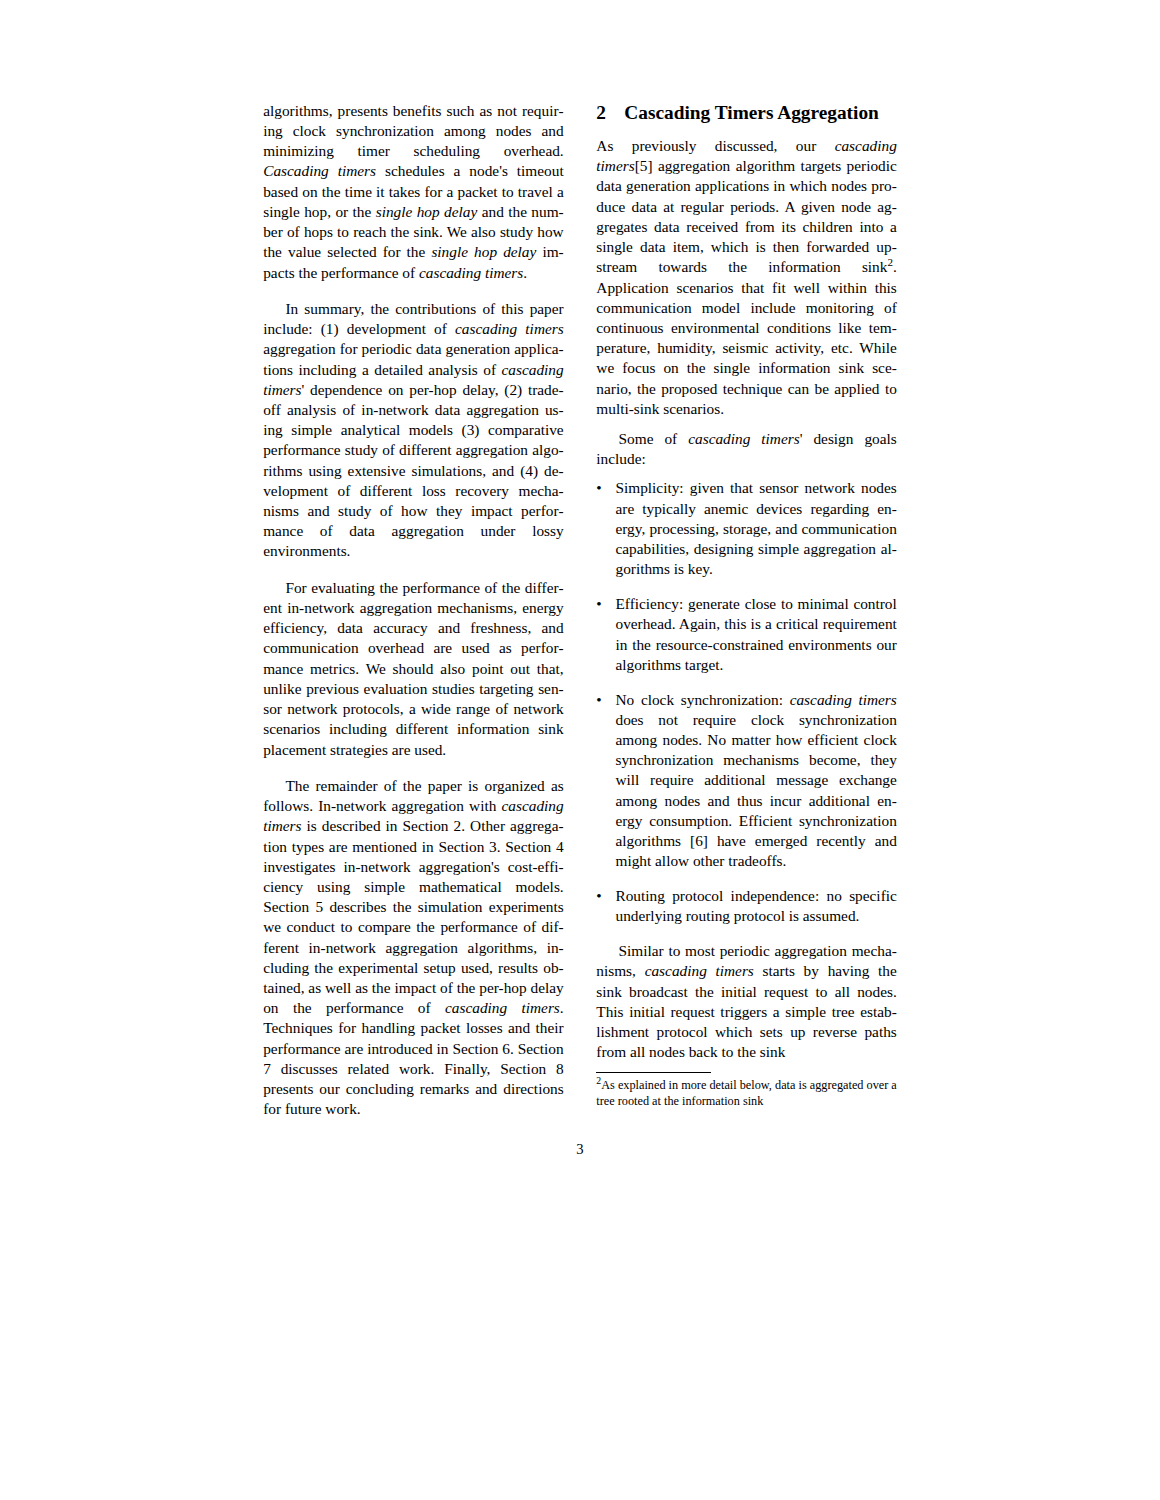algorithms, presents benefits such as not requiring clock synchronization among nodes and minimizing timer scheduling overhead. Cascading timers schedules a node's timeout based on the time it takes for a packet to travel a single hop, or the single hop delay and the number of hops to reach the sink. We also study how the value selected for the single hop delay impacts the performance of cascading timers.
In summary, the contributions of this paper include: (1) development of cascading timers aggregation for periodic data generation applications including a detailed analysis of cascading timers' dependence on per-hop delay, (2) trade-off analysis of in-network data aggregation using simple analytical models (3) comparative performance study of different aggregation algorithms using extensive simulations, and (4) development of different loss recovery mechanisms and study of how they impact performance of data aggregation under lossy environments.
For evaluating the performance of the different in-network aggregation mechanisms, energy efficiency, data accuracy and freshness, and communication overhead are used as performance metrics. We should also point out that, unlike previous evaluation studies targeting sensor network protocols, a wide range of network scenarios including different information sink placement strategies are used.
The remainder of the paper is organized as follows. In-network aggregation with cascading timers is described in Section 2. Other aggregation types are mentioned in Section 3. Section 4 investigates in-network aggregation's cost-efficiency using simple mathematical models. Section 5 describes the simulation experiments we conduct to compare the performance of different in-network aggregation algorithms, including the experimental setup used, results obtained, as well as the impact of the per-hop delay on the performance of cascading timers. Techniques for handling packet losses and their performance are introduced in Section 6. Section 7 discusses related work. Finally, Section 8 presents our concluding remarks and directions for future work.
2 Cascading Timers Aggregation
As previously discussed, our cascading timers[5] aggregation algorithm targets periodic data generation applications in which nodes produce data at regular periods. A given node aggregates data received from its children into a single data item, which is then forwarded upstream towards the information sink2. Application scenarios that fit well within this communication model include monitoring of continuous environmental conditions like temperature, humidity, seismic activity, etc. While we focus on the single information sink scenario, the proposed technique can be applied to multi-sink scenarios.
Some of cascading timers' design goals include:
Simplicity: given that sensor network nodes are typically anemic devices regarding energy, processing, storage, and communication capabilities, designing simple aggregation algorithms is key.
Efficiency: generate close to minimal control overhead. Again, this is a critical requirement in the resource-constrained environments our algorithms target.
No clock synchronization: cascading timers does not require clock synchronization among nodes. No matter how efficient clock synchronization mechanisms become, they will require additional message exchange among nodes and thus incur additional energy consumption. Efficient synchronization algorithms [6] have emerged recently and might allow other tradeoffs.
Routing protocol independence: no specific underlying routing protocol is assumed.
Similar to most periodic aggregation mechanisms, cascading timers starts by having the sink broadcast the initial request to all nodes. This initial request triggers a simple tree establishment protocol which sets up reverse paths from all nodes back to the sink
2As explained in more detail below, data is aggregated over a tree rooted at the information sink
3